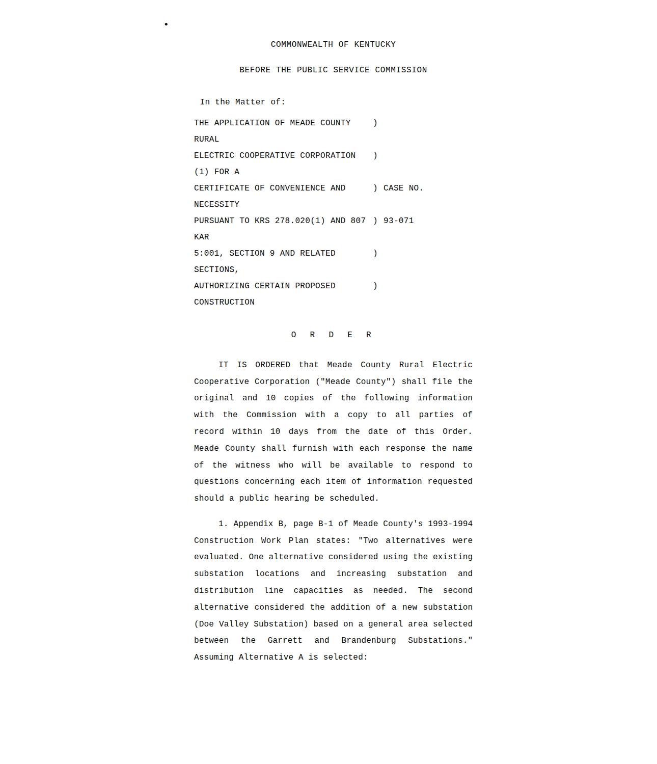•
COMMONWEALTH OF KENTUCKY
BEFORE THE PUBLIC SERVICE COMMISSION
In the Matter of:
| THE APPLICATION OF MEADE COUNTY RURAL | ) | |
| ELECTRIC COOPERATIVE CORPORATION (1) FOR A | ) | |
| CERTIFICATE OF CONVENIENCE AND NECESSITY | ) | CASE NO. |
| PURSUANT TO KRS 278.020(1) AND 807 KAR | ) | 93-071 |
| 5:001, SECTION 9 AND RELATED SECTIONS, | ) | |
| AUTHORIZING CERTAIN PROPOSED CONSTRUCTION | ) | |
O R D E R
IT IS ORDERED that Meade County Rural Electric Cooperative Corporation ("Meade County") shall file the original and 10 copies of the following information with the Commission with a copy to all parties of record within 10 days from the date of this Order. Meade County shall furnish with each response the name of the witness who will be available to respond to questions concerning each item of information requested should a public hearing be scheduled.
1. Appendix B, page B-1 of Meade County's 1993-1994 Construction Work Plan states: "Two alternatives were evaluated. One alternative considered using the existing substation locations and increasing substation and distribution line capacities as needed. The second alternative considered the addition of a new substation (Doe Valley Substation) based on a general area selected between the Garrett and Brandenburg Substations." Assuming Alternative A is selected: